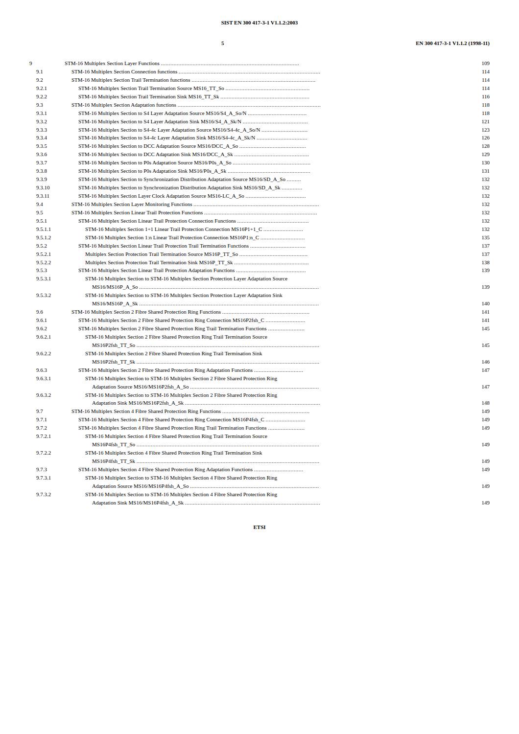SIST EN 300 417-3-1 V1.1.2:2003
5 EN 300 417-3-1 V1.1.2 (1998-11)
| 9 | STM-16 Multiplex Section Layer Functions ....................................................................................... | 109 |
| 9.1 | STM-16 Multiplex Section Connection functions ......................................................................................... | 114 |
| 9.2 | STM-16 Multiplex Section Trail Termination functions .............................................................................. | 114 |
| 9.2.1 | STM-16 Multiplex Section Trail Termination Source MS16_TT_So ..................................................... | 114 |
| 9.2.2 | STM-16 Multiplex Section Trail Termination Sink MS16_TT_Sk ........................................................ | 116 |
| 9.3 | STM-16 Multiplex Section Adaptation functions .......................................................................................... | 118 |
| 9.3.1 | STM-16 Multiplex Section to S4 Layer Adaptation Source MS16/S4_A_So/N ..................................... | 118 |
| 9.3.2 | STM-16 Multiplex Section to S4 Layer Adaptation Sink MS16/S4_A_Sk/N ......................................... | 121 |
| 9.3.3 | STM-16 Multiplex Section to S4-4c Layer Adaptation Source MS16/S4-4c_A_So/N ............................. | 123 |
| 9.3.4 | STM-16 Multiplex Section to S4-4c Layer Adaptation Sink MS16/S4-4c_A_Sk/N ................................ | 126 |
| 9.3.5 | STM-16 Multiplex Section to DCC Adaptation Source MS16/DCC_A_So .......................................... | 128 |
| 9.3.6 | STM-16 Multiplex Section to DCC Adaptation Sink MS16/DCC_A_Sk ............................................... | 129 |
| 9.3.7 | STM-16 Multiplex Section to P0s Adaptation Source MS16/P0s_A_So ................................................. | 130 |
| 9.3.8 | STM-16 Multiplex Section to P0s Adaptation Sink MS16/P0s_A_Sk .................................................... | 131 |
| 9.3.9 | STM-16 Multiplex Section to Synchronization Distribution Adaptation Source MS16/SD_A_So ......... | 132 |
| 9.3.10 | STM-16 Multiplex Section to Synchronization Distribution Adaptation Sink MS16/SD_A_Sk ............. | 132 |
| 9.3.11 | STM-16 Multiplex Section Layer Clock Adaptation Source MS16-LC_A_So ...................................... | 132 |
| 9.4 | STM-16 Multiplex Section Layer Monitoring Functions ............................................................................... | 132 |
| 9.5 | STM-16 Multiplex Section Linear Trail Protection Functions ....................................................................... | 132 |
| 9.5.1 | STM-16 Multiplex Section Linear Trail Protection Connection Functions ............................................. | 132 |
| 9.5.1.1 | STM-16 Multiplex Section 1+1 Linear Trail Protection Connection MS16P1+1_C ......................... | 132 |
| 9.5.1.2 | STM-16 Multiplex Section 1:n Linear Trail Protection Connection MS16P1:n_C ............................ | 135 |
| 9.5.2 | STM-16 Multiplex Section Linear Trail Protection Trail Termination Functions ................................... | 137 |
| 9.5.2.1 | Multiplex Section Protection Trail Termination Source MS16P_TT_So ........................................... | 137 |
| 9.5.2.2 | Multiplex Section Protection Trail Termination Sink MS16P_TT_Sk ............................................... | 138 |
| 9.5.3 | STM-16 Multiplex Section Linear Trail Protection Adaptation Functions ............................................ | 139 |
| 9.5.3.1 | STM-16 Multiplex Section to STM-16 Multiplex Section Protection Layer Adaptation Source | |
| | MS16/MS16P_A_So ................................................................................................................. | 139 |
| 9.5.3.2 | STM-16 Multiplex Section to STM-16 Multiplex Section Protection Layer Adaptation Sink | |
| | MS16/MS16P_A_Sk ................................................................................................................. | 140 |
| 9.6 | STM-16 Multiplex Section 2 Fibre Shared Protection Ring Functions ....................................................... | 141 |
| 9.6.1 | STM-16 Multiplex Section 2 Fibre Shared Protection Ring Connection MS16P2fsh_C ......................... | 141 |
| 9.6.2 | STM-16 Multiplex Section 2 Fibre Shared Protection Ring Trail Termination Functions ....................... | 145 |
| 9.6.2.1 | STM-16 Multiplex Section 2 Fibre Shared Protection Ring Trail Termination Source | |
| | MS16P2fsh_TT_So ................................................................................................................... | 145 |
| 9.6.2.2 | STM-16 Multiplex Section 2 Fibre Shared Protection Ring Trail Termination Sink | |
| | MS16P2fsh_TT_Sk ................................................................................................................... | 146 |
| 9.6.3 | STM-16 Multiplex Section 2 Fibre Shared Protection Ring Adaptation Functions ............................... | 147 |
| 9.6.3.1 | STM-16 Multiplex Section to STM-16 Multiplex Section 2 Fibre Shared Protection Ring | |
| | Adaptation Source MS16/MS16P2fsh_A_So ................................................................................. | 147 |
| 9.6.3.2 | STM-16 Multiplex Section to STM-16 Multiplex Section 2 Fibre Shared Protection Ring | |
| | Adaptation Sink MS16/MS16P2fsh_A_Sk ..................................................................................... | 148 |
| 9.7 | STM-16 Multiplex Section 4 Fibre Shared Protection Ring Functions ....................................................... | 149 |
| 9.7.1 | STM-16 Multiplex Section 4 Fibre Shared Protection Ring Connection MS16P4fsh_C ......................... | 149 |
| 9.7.2 | STM-16 Multiplex Section 4 Fibre Shared Protection Ring Trail Termination Functions ....................... | 149 |
| 9.7.2.1 | STM-16 Multiplex Section 4 Fibre Shared Protection Ring Trail Termination Source | |
| | MS16P4fsh_TT_So ................................................................................................................... | 149 |
| 9.7.2.2 | STM-16 Multiplex Section 4 Fibre Shared Protection Ring Trail Termination Sink | |
| | MS16P4fsh_TT_Sk ................................................................................................................... | 149 |
| 9.7.3 | STM-16 Multiplex Section 4 Fibre Shared Protection Ring Adaptation Functions ............................... | 149 |
| 9.7.3.1 | STM-16 Multiplex Section to STM-16 Multiplex Section 4 Fibre Shared Protection Ring | |
| | Adaptation Source MS16/MS16P4fsh_A_So ................................................................................. | 149 |
| 9.7.3.2 | STM-16 Multiplex Section to STM-16 Multiplex Section 4 Fibre Shared Protection Ring | |
| | Adaptation Sink MS16/MS16P4fsh_A_Sk ..................................................................................... | 149 |
ETSI